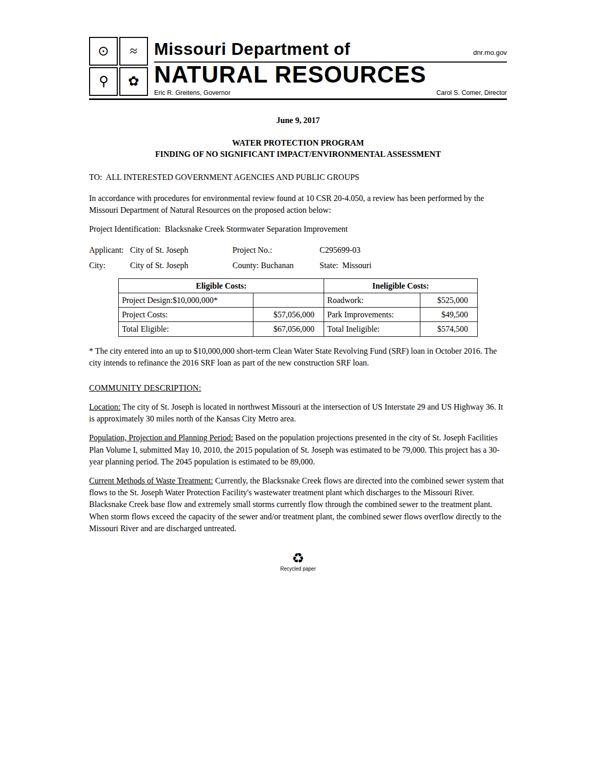⊙
≈
⚲
✿
Missouri Department of dnr.mo.gov
NATURAL RESOURCES
Eric R. Greitens, Governor Carol S. Comer, Director
June 9, 2017
WATER PROTECTION PROGRAM
FINDING OF NO SIGNIFICANT IMPACT/ENVIRONMENTAL ASSESSMENT
TO: ALL INTERESTED GOVERNMENT AGENCIES AND PUBLIC GROUPS
In accordance with procedures for environmental review found at 10 CSR 20-4.050, a review has been performed by the Missouri Department of Natural Resources on the proposed action below:
Project Identification: Blacksnake Creek Stormwater Separation Improvement
Applicant: City of St. Joseph Project No.: C295699-03
City: City of St. Joseph County: Buchanan State: Missouri
| Eligible Costs: | Ineligible Costs: |
| --- | --- |
| Project Design:$10,000,000* | | Roadwork: | $525,000 |
| Project Costs: | $57,056,000 | Park Improvements: | $49,500 |
| Total Eligible: | $67,056,000 | Total Ineligible: | $574,500 |
* The city entered into an up to $10,000,000 short-term Clean Water State Revolving Fund (SRF) loan in October 2016. The city intends to refinance the 2016 SRF loan as part of the new construction SRF loan.
COMMUNITY DESCRIPTION:
Location: The city of St. Joseph is located in northwest Missouri at the intersection of US Interstate 29 and US Highway 36. It is approximately 30 miles north of the Kansas City Metro area.
Population, Projection and Planning Period: Based on the population projections presented in the city of St. Joseph Facilities Plan Volume I, submitted May 10, 2010, the 2015 population of St. Joseph was estimated to be 79,000. This project has a 30-year planning period. The 2045 population is estimated to be 89,000.
Current Methods of Waste Treatment: Currently, the Blacksnake Creek flows are directed into the combined sewer system that flows to the St. Joseph Water Protection Facility's wastewater treatment plant which discharges to the Missouri River. Blacksnake Creek base flow and extremely small storms currently flow through the combined sewer to the treatment plant. When storm flows exceed the capacity of the sewer and/or treatment plant, the combined sewer flows overflow directly to the Missouri River and are discharged untreated.
♻
Recycled paper